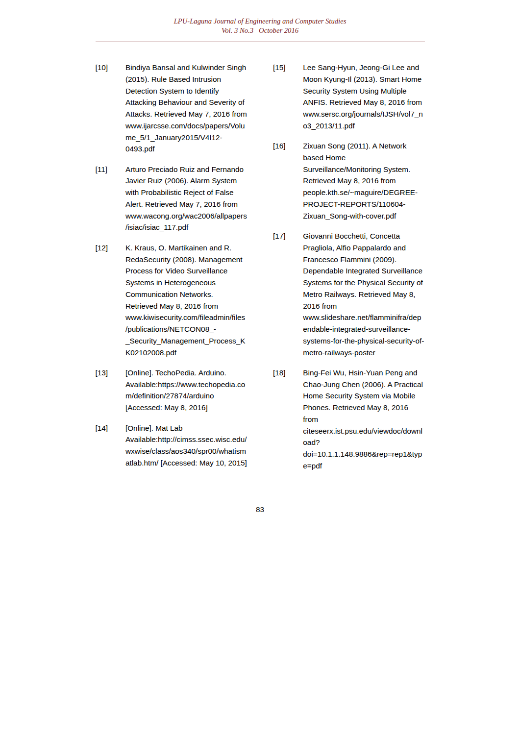LPU-Laguna Journal of Engineering and Computer Studies Vol. 3 No.3 October 2016
[10] Bindiya Bansal and Kulwinder Singh (2015). Rule Based Intrusion Detection System to Identify Attacking Behaviour and Severity of Attacks. Retrieved May 7, 2016 from www.ijarcsse.com/docs/papers/Volume_5/1_January2015/V4I12-0493.pdf
[11] Arturo Preciado Ruiz and Fernando Javier Ruiz (2006). Alarm System with Probabilistic Reject of False Alert. Retrieved May 7, 2016 from www.wacong.org/wac2006/allpapers/isiac/isiac_117.pdf
[12] K. Kraus, O. Martikainen and R. RedaSecurity (2008). Management Process for Video Surveillance Systems in Heterogeneous Communication Networks. Retrieved May 8, 2016 from www.kiwisecurity.com/fileadmin/files/publications/NETCON08_-_Security_Management_Process_KK02102008.pdf
[13] [Online]. TechoPedia. Arduino. Available:https://www.techopedia.com/definition/27874/arduino [Accessed: May 8, 2016]
[14] [Online]. Mat Lab Available:http://cimss.ssec.wisc.edu/wxwise/class/aos340/spr00/whatismatlab.htm/ [Accessed: May 10, 2015]
[15] Lee Sang-Hyun, Jeong-Gi Lee and Moon Kyung-Il (2013). Smart Home Security System Using Multiple ANFIS. Retrieved May 8, 2016 from www.sersc.org/journals/IJSH/vol7_no3_2013/11.pdf
[16] Zixuan Song (2011). A Network based Home Surveillance/Monitoring System. Retrieved May 8, 2016 from people.kth.se/~maguire/DEGREE-PROJECT-REPORTS/110604-Zixuan_Song-with-cover.pdf
[17] Giovanni Bocchetti, Concetta Pragliola, Alfio Pappalardo and Francesco Flammini (2009). Dependable Integrated Surveillance Systems for the Physical Security of Metro Railways. Retrieved May 8, 2016 from www.slideshare.net/flamminifra/dependable-integrated-surveillance-systems-for-the-physical-security-of-metro-railways-poster
[18] Bing-Fei Wu, Hsin-Yuan Peng and Chao-Jung Chen (2006). A Practical Home Security System via Mobile Phones. Retrieved May 8, 2016 from citeseerx.ist.psu.edu/viewdoc/download?doi=10.1.1.148.9886&rep=rep1&type=pdf
83